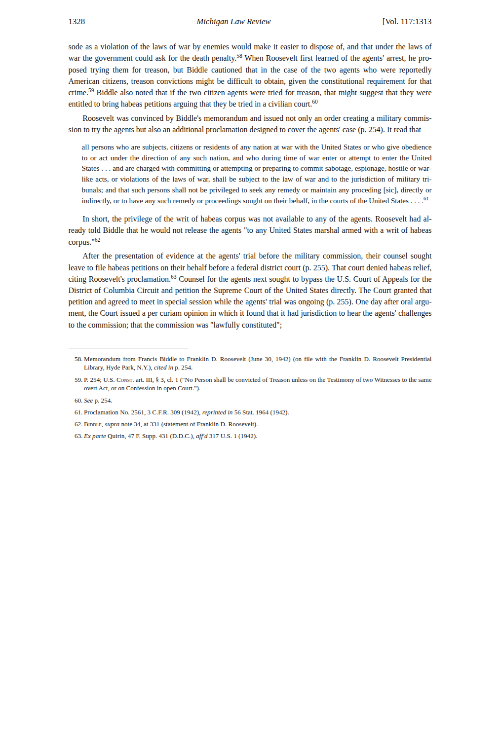1328 Michigan Law Review [Vol. 117:1313
sode as a violation of the laws of war by enemies would make it easier to dispose of, and that under the laws of war the government could ask for the death penalty.58 When Roosevelt first learned of the agents' arrest, he proposed trying them for treason, but Biddle cautioned that in the case of the two agents who were reportedly American citizens, treason convictions might be difficult to obtain, given the constitutional requirement for that crime.59 Biddle also noted that if the two citizen agents were tried for treason, that might suggest that they were entitled to bring habeas petitions arguing that they be tried in a civilian court.60
Roosevelt was convinced by Biddle's memorandum and issued not only an order creating a military commission to try the agents but also an additional proclamation designed to cover the agents' case (p. 254). It read that
all persons who are subjects, citizens or residents of any nation at war with the United States or who give obedience to or act under the direction of any such nation, and who during time of war enter or attempt to enter the United States . . . and are charged with committing or attempting or preparing to commit sabotage, espionage, hostile or warlike acts, or violations of the laws of war, shall be subject to the law of war and to the jurisdiction of military tribunals; and that such persons shall not be privileged to seek any remedy or maintain any proceding [sic], directly or indirectly, or to have any such remedy or proceedings sought on their behalf, in the courts of the United States . . . .61
In short, the privilege of the writ of habeas corpus was not available to any of the agents. Roosevelt had already told Biddle that he would not release the agents "to any United States marshal armed with a writ of habeas corpus."62
After the presentation of evidence at the agents' trial before the military commission, their counsel sought leave to file habeas petitions on their behalf before a federal district court (p. 255). That court denied habeas relief, citing Roosevelt's proclamation.63 Counsel for the agents next sought to bypass the U.S. Court of Appeals for the District of Columbia Circuit and petition the Supreme Court of the United States directly. The Court granted that petition and agreed to meet in special session while the agents' trial was ongoing (p. 255). One day after oral argument, the Court issued a per curiam opinion in which it found that it had jurisdiction to hear the agents' challenges to the commission; that the commission was "lawfully constituted";
58. Memorandum from Francis Biddle to Franklin D. Roosevelt (June 30, 1942) (on file with the Franklin D. Roosevelt Presidential Library, Hyde Park, N.Y.), cited in p. 254.
59. P. 254; U.S. Const. art. III, § 3, cl. 1 ("No Person shall be convicted of Treason unless on the Testimony of two Witnesses to the same overt Act, or on Confession in open Court.").
60. See p. 254.
61. Proclamation No. 2561, 3 C.F.R. 309 (1942), reprinted in 56 Stat. 1964 (1942).
62. Biddle, supra note 34, at 331 (statement of Franklin D. Roosevelt).
63. Ex parte Quirin, 47 F. Supp. 431 (D.D.C.), aff'd 317 U.S. 1 (1942).